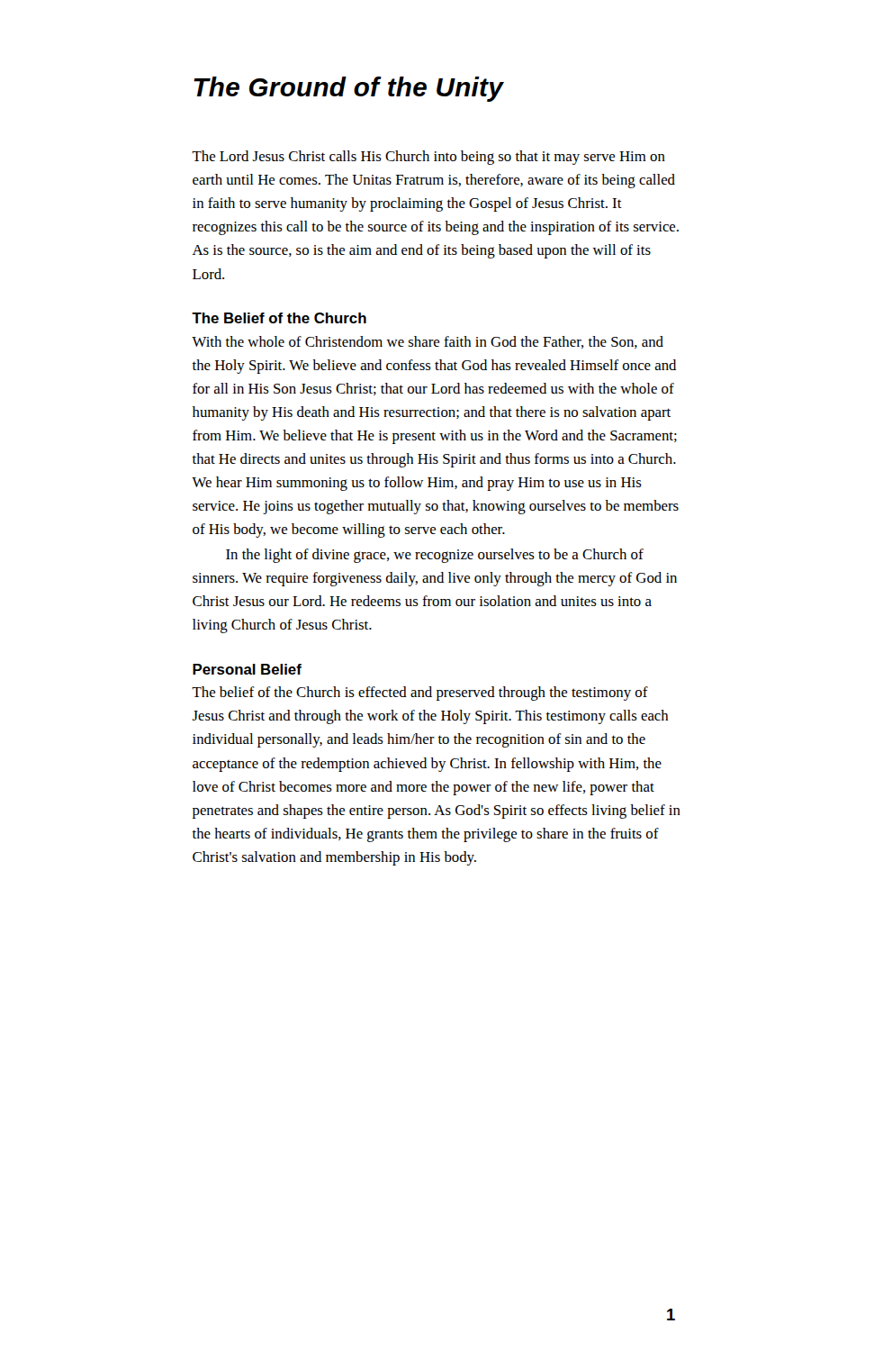The Ground of the Unity
The Lord Jesus Christ calls His Church into being so that it may serve Him on earth until He comes. The Unitas Fratrum is, therefore, aware of its being called in faith to serve humanity by proclaiming the Gospel of Jesus Christ. It recognizes this call to be the source of its being and the inspiration of its service. As is the source, so is the aim and end of its being based upon the will of its Lord.
The Belief of the Church
With the whole of Christendom we share faith in God the Father, the Son, and the Holy Spirit. We believe and confess that God has revealed Himself once and for all in His Son Jesus Christ; that our Lord has redeemed us with the whole of humanity by His death and His resurrection; and that there is no salvation apart from Him. We believe that He is present with us in the Word and the Sacrament; that He directs and unites us through His Spirit and thus forms us into a Church. We hear Him summoning us to follow Him, and pray Him to use us in His service. He joins us together mutually so that, knowing ourselves to be members of His body, we become willing to serve each other.
In the light of divine grace, we recognize ourselves to be a Church of sinners. We require forgiveness daily, and live only through the mercy of God in Christ Jesus our Lord. He redeems us from our isolation and unites us into a living Church of Jesus Christ.
Personal Belief
The belief of the Church is effected and preserved through the testimony of Jesus Christ and through the work of the Holy Spirit. This testimony calls each individual personally, and leads him/her to the recognition of sin and to the acceptance of the redemption achieved by Christ. In fellowship with Him, the love of Christ becomes more and more the power of the new life, power that penetrates and shapes the entire person. As God's Spirit so effects living belief in the hearts of individuals, He grants them the privilege to share in the fruits of Christ's salvation and membership in His body.
1